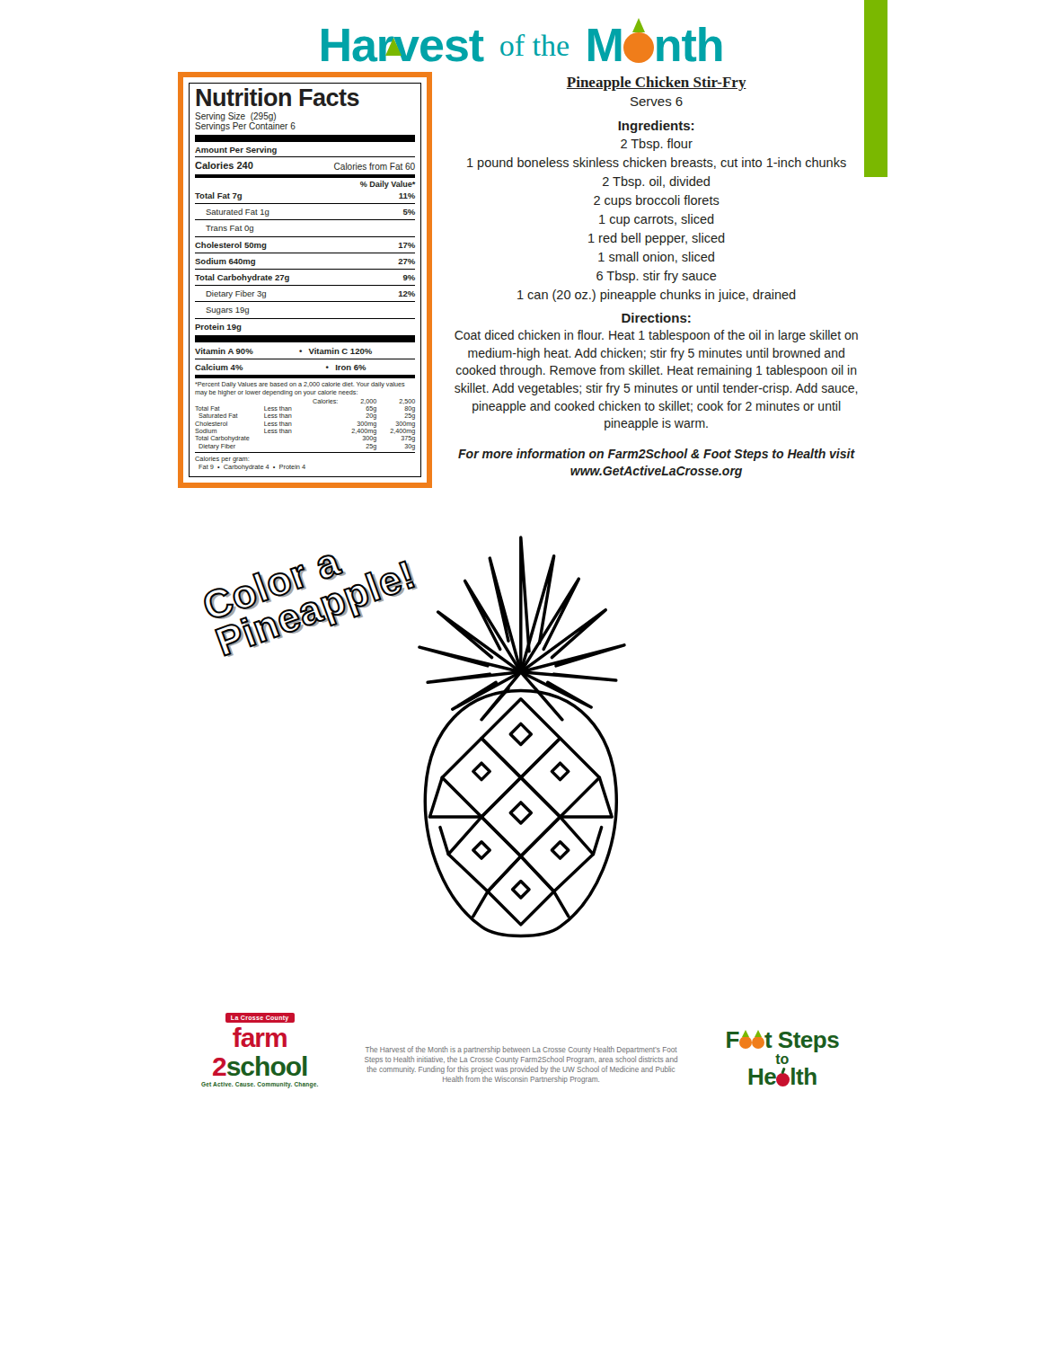Har v est of the M nth
Nutrition Facts
Serving Size (295g)
Servings Per Container 6
Amount Per Serving
| Calories 240 | Calories from Fat 60 |
% Daily Value*
| Total Fat 7g | 11% |
| Saturated Fat 1g | 5% |
| Trans Fat 0g | |
| Cholesterol 50mg | 17% |
| Sodium 640mg | 27% |
| Total Carbohydrate 27g | 9% |
| Dietary Fiber 3g | 12% |
| Sugars 19g | |
| Protein 19g | |
| Vitamin A 90% | • | Vitamin C 120% |
| Calcium 4% | • | Iron 6% |
*Percent Daily Values are based on a 2,000 calorie diet. Your daily values may be higher or lower depending on your calorie needs:
| | | Calories: | 2,000 | 2,500 |
| Total Fat | Less than | | 65g | 80g |
| Saturated Fat | Less than | | 20g | 25g |
| Cholesterol | Less than | | 300mg | 300mg |
| Sodium | Less than | | 2,400mg | 2,400mg |
| Total Carbohydrate | | | 300g | 375g |
| Dietary Fiber | | | 25g | 30g |
Calories per gram:
Fat 9 • Carbohydrate 4 • Protein 4
Pineapple Chicken Stir-Fry
Serves 6
Ingredients:
2 Tbsp. flour
1 pound boneless skinless chicken breasts, cut into 1-inch chunks
2 Tbsp. oil, divided
2 cups broccoli florets
1 cup carrots, sliced
1 red bell pepper, sliced
1 small onion, sliced
6 Tbsp. stir fry sauce
1 can (20 oz.) pineapple chunks in juice, drained
Directions:
Coat diced chicken in flour. Heat 1 tablespoon of the oil in large skillet on medium-high heat. Add chicken; stir fry 5 minutes until browned and cooked through. Remove from skillet. Heat remaining 1 tablespoon oil in skillet. Add vegetables; stir fry 5 minutes or until tender-crisp. Add sauce, pineapple and cooked chicken to skillet; cook for 2 minutes or until pineapple is warm.
For more information on Farm2School & Foot Steps to Health visit
www.GetActiveLaCrosse.org
Color a
Pineapple!
La Crosse County
farm
2 school
Get Active. Cause. Community. Change.
The Harvest of the Month is a partnership between La Crosse County Health Department’s Foot Steps to Health initiative, the La Crosse County Farm2School Program, area school districts and the community. Funding for this project was provided by the UW School of Medicine and Public Health from the Wisconsin Partnership Program.
F t Steps
to
He lth